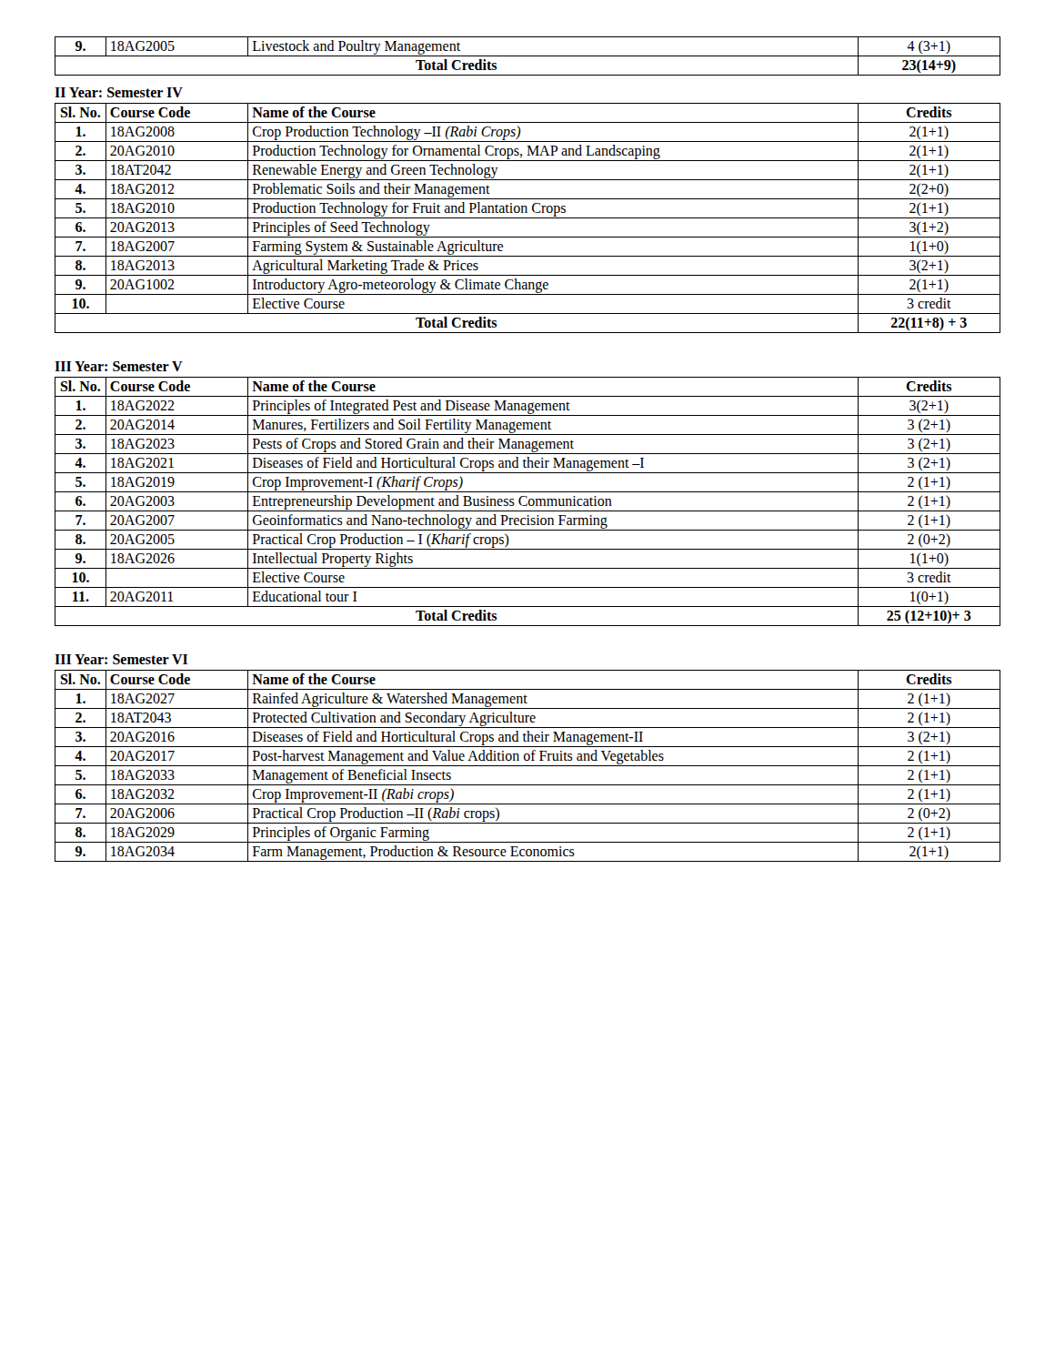| 9. | 18AG2005 | Livestock and Poultry Management | 4 (3+1) |
| Total Credits | 23(14+9) |
II Year: Semester IV
| Sl. No. | Course Code | Name of the Course | Credits |
| --- | --- | --- | --- |
| 1. | 18AG2008 | Crop Production Technology –II (Rabi Crops) | 2(1+1) |
| 2. | 20AG2010 | Production Technology for Ornamental Crops, MAP and Landscaping | 2(1+1) |
| 3. | 18AT2042 | Renewable Energy and Green Technology | 2(1+1) |
| 4. | 18AG2012 | Problematic Soils and their Management | 2(2+0) |
| 5. | 18AG2010 | Production Technology for Fruit and Plantation Crops | 2(1+1) |
| 6. | 20AG2013 | Principles of Seed Technology | 3(1+2) |
| 7. | 18AG2007 | Farming System & Sustainable Agriculture | 1(1+0) |
| 8. | 18AG2013 | Agricultural Marketing Trade & Prices | 3(2+1) |
| 9. | 20AG1002 | Introductory Agro-meteorology & Climate Change | 2(1+1) |
| 10. | | Elective Course | 3 credit |
| Total Credits | 22(11+8) + 3 |
III Year: Semester V
| Sl. No. | Course Code | Name of the Course | Credits |
| --- | --- | --- | --- |
| 1. | 18AG2022 | Principles of Integrated Pest and Disease Management | 3(2+1) |
| 2. | 20AG2014 | Manures, Fertilizers and Soil Fertility Management | 3 (2+1) |
| 3. | 18AG2023 | Pests of Crops and Stored Grain and their Management | 3 (2+1) |
| 4. | 18AG2021 | Diseases of Field and Horticultural Crops and their Management –I | 3 (2+1) |
| 5. | 18AG2019 | Crop Improvement-I (Kharif Crops) | 2 (1+1) |
| 6. | 20AG2003 | Entrepreneurship Development and Business Communication | 2 (1+1) |
| 7. | 20AG2007 | Geoinformatics and Nano-technology and Precision Farming | 2 (1+1) |
| 8. | 20AG2005 | Practical Crop Production – I ( Kharif crops) | 2 (0+2) |
| 9. | 18AG2026 | Intellectual Property Rights | 1(1+0) |
| 10. | | Elective Course | 3 credit |
| 11. | 20AG2011 | Educational tour I | 1(0+1) |
| Total Credits | 25 (12+10)+ 3 |
III Year: Semester VI
| Sl. No. | Course Code | Name of the Course | Credits |
| --- | --- | --- | --- |
| 1. | 18AG2027 | Rainfed Agriculture & Watershed Management | 2 (1+1) |
| 2. | 18AT2043 | Protected Cultivation and Secondary Agriculture | 2 (1+1) |
| 3. | 20AG2016 | Diseases of Field and Horticultural Crops and their Management-II | 3 (2+1) |
| 4. | 20AG2017 | Post-harvest Management and Value Addition of Fruits and Vegetables | 2 (1+1) |
| 5. | 18AG2033 | Management of Beneficial Insects | 2 (1+1) |
| 6. | 18AG2032 | Crop Improvement-II (Rabi crops) | 2 (1+1) |
| 7. | 20AG2006 | Practical Crop Production –II ( Rabi crops) | 2 (0+2) |
| 8. | 18AG2029 | Principles of Organic Farming | 2 (1+1) |
| 9. | 18AG2034 | Farm Management, Production & Resource Economics | 2(1+1) |